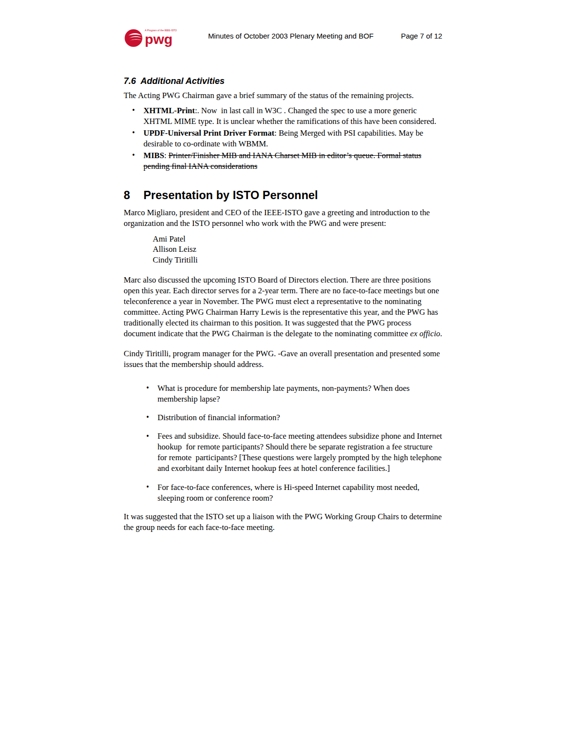pwg A Program of the IEEE-ISTO
Minutes of October 2003 Plenary Meeting and BOF Page 7 of 12
7.6 Additional Activities
The Acting PWG Chairman gave a brief summary of the status of the remaining projects.
XHTML-Print:. Now in last call in W3C . Changed the spec to use a more generic XHTML MIME type. It is unclear whether the ramifications of this have been considered.
UPDF-Universal Print Driver Format: Being Merged with PSI capabilities. May be desirable to co-ordinate with WBMM.
MIBS: Printer/Finisher MIB and IANA Charset MIB in editor’s queue. Formal status pending final IANA considerations
8 Presentation by ISTO Personnel
Marco Migliaro, president and CEO of the IEEE-ISTO gave a greeting and introduction to the organization and the ISTO personnel who work with the PWG and were present:
Ami Patel
Allison Leisz
Cindy Tiritilli
Marc also discussed the upcoming ISTO Board of Directors election. There are three positions open this year. Each director serves for a 2-year term. There are no face-to-face meetings but one teleconference a year in November. The PWG must elect a representative to the nominating committee. Acting PWG Chairman Harry Lewis is the representative this year, and the PWG has traditionally elected its chairman to this position. It was suggested that the PWG process document indicate that the PWG Chairman is the delegate to the nominating committee ex officio.
Cindy Tiritilli, program manager for the PWG. -Gave an overall presentation and presented some issues that the membership should address.
What is procedure for membership late payments, non-payments? When does membership lapse?
Distribution of financial information?
Fees and subsidize. Should face-to-face meeting attendees subsidize phone and Internet hookup for remote participants? Should there be separate registration a fee structure for remote participants? [These questions were largely prompted by the high telephone and exorbitant daily Internet hookup fees at hotel conference facilities.]
For face-to-face conferences, where is Hi-speed Internet capability most needed, sleeping room or conference room?
It was suggested that the ISTO set up a liaison with the PWG Working Group Chairs to determine the group needs for each face-to-face meeting.